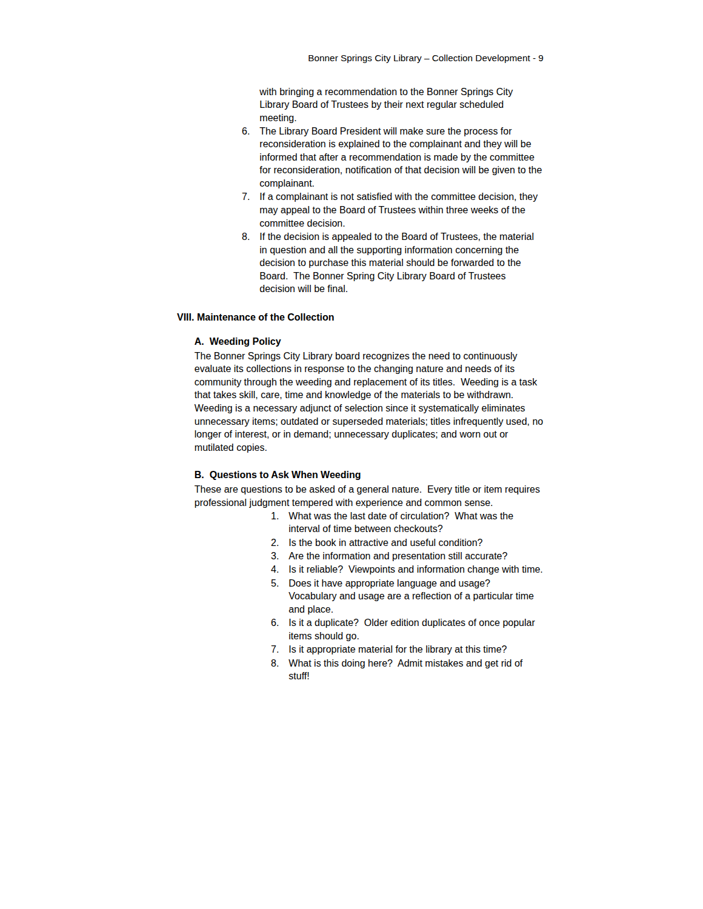Bonner Springs City Library – Collection Development - 9
with bringing a recommendation to the Bonner Springs City Library Board of Trustees by their next regular scheduled meeting.
The Library Board President will make sure the process for reconsideration is explained to the complainant and they will be informed that after a recommendation is made by the committee for reconsideration, notification of that decision will be given to the complainant.
If a complainant is not satisfied with the committee decision, they may appeal to the Board of Trustees within three weeks of the committee decision.
If the decision is appealed to the Board of Trustees, the material in question and all the supporting information concerning the decision to purchase this material should be forwarded to the Board. The Bonner Spring City Library Board of Trustees decision will be final.
VIII. Maintenance of the Collection
A. Weeding Policy
The Bonner Springs City Library board recognizes the need to continuously evaluate its collections in response to the changing nature and needs of its community through the weeding and replacement of its titles. Weeding is a task that takes skill, care, time and knowledge of the materials to be withdrawn. Weeding is a necessary adjunct of selection since it systematically eliminates unnecessary items; outdated or superseded materials; titles infrequently used, no longer of interest, or in demand; unnecessary duplicates; and worn out or mutilated copies.
B. Questions to Ask When Weeding
These are questions to be asked of a general nature. Every title or item requires professional judgment tempered with experience and common sense.
What was the last date of circulation? What was the interval of time between checkouts?
Is the book in attractive and useful condition?
Are the information and presentation still accurate?
Is it reliable? Viewpoints and information change with time.
Does it have appropriate language and usage? Vocabulary and usage are a reflection of a particular time and place.
Is it a duplicate? Older edition duplicates of once popular items should go.
Is it appropriate material for the library at this time?
What is this doing here? Admit mistakes and get rid of stuff!